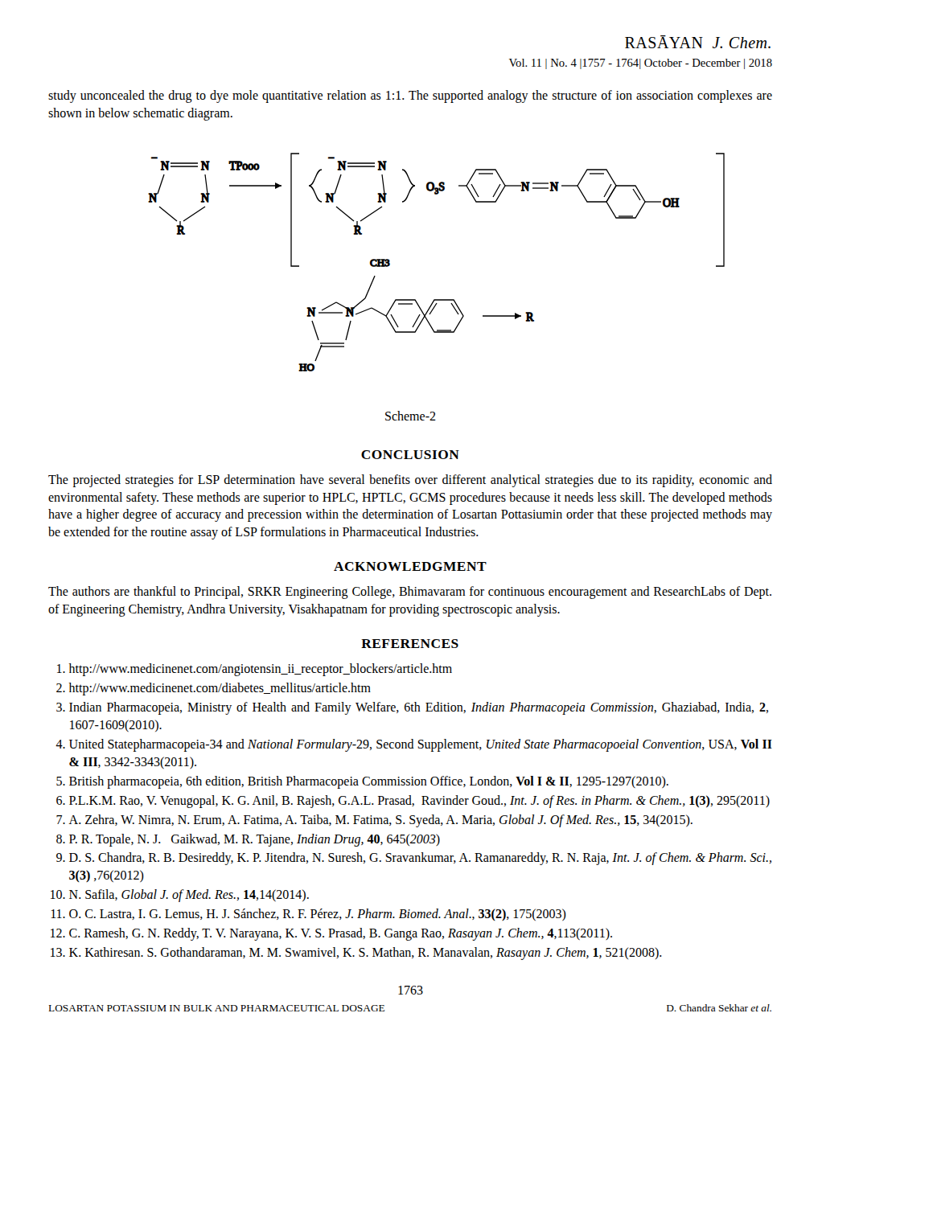RASĀYAN J. Chem.
Vol. 11 | No. 4 |1757 - 1764| October - December | 2018
study unconcealed the drug to dye mole quantitative relation as 1:1. The supported analogy the structure of ion association complexes are shown in below schematic diagram.
N N N N R − TPooo N N N N R − O3S N N OH CH3 N N HO R
Scheme-2
CONCLUSION
The projected strategies for LSP determination have several benefits over different analytical strategies due to its rapidity, economic and environmental safety. These methods are superior to HPLC, HPTLC, GCMS procedures because it needs less skill. The developed methods have a higher degree of accuracy and precession within the determination of Losartan Pottasiumin order that these projected methods may be extended for the routine assay of LSP formulations in Pharmaceutical Industries.
ACKNOWLEDGMENT
The authors are thankful to Principal, SRKR Engineering College, Bhimavaram for continuous encouragement and ResearchLabs of Dept. of Engineering Chemistry, Andhra University, Visakhapatnam for providing spectroscopic analysis.
REFERENCES
http://www.medicinenet.com/angiotensin_ii_receptor_blockers/article.htm
http://www.medicinenet.com/diabetes_mellitus/article.htm
Indian Pharmacopeia, Ministry of Health and Family Welfare, 6th Edition, Indian Pharmacopeia Commission, Ghaziabad, India, 2, 1607-1609(2010).
United Statepharmacopeia-34 and National Formulary-29, Second Supplement, United State Pharmacopoeial Convention, USA, Vol II & III, 3342-3343(2011).
British pharmacopeia, 6th edition, British Pharmacopeia Commission Office, London, Vol I & II, 1295-1297(2010).
P.L.K.M. Rao, V. Venugopal, K. G. Anil, B. Rajesh, G.A.L. Prasad, Ravinder Goud., Int. J. of Res. in Pharm. & Chem., 1(3), 295(2011)
A. Zehra, W. Nimra, N. Erum, A. Fatima, A. Taiba, M. Fatima, S. Syeda, A. Maria, Global J. Of Med. Res., 15, 34(2015).
P. R. Topale, N. J. Gaikwad, M. R. Tajane, Indian Drug, 40, 645(2003)
D. S. Chandra, R. B. Desireddy, K. P. Jitendra, N. Suresh, G. Sravankumar, A. Ramanareddy, R. N. Raja, Int. J. of Chem. & Pharm. Sci., 3(3) , 76(2012)
N. Safila, Global J. of Med. Res., 14,14(2014).
O. C. Lastra, I. G. Lemus, H. J. Sánchez, R. F. Pérez, J. Pharm. Biomed. Anal., 33(2), 175(2003)
C. Ramesh, G. N. Reddy, T. V. Narayana, K. V. S. Prasad, B. Ganga Rao, Rasayan J. Chem., 4,113(2011).
K. Kathiresan. S. Gothandaraman, M. M. Swamivel, K. S. Mathan, R. Manavalan, Rasayan J. Chem, 1, 521(2008).
1763
LOSARTAN POTASSIUM IN BULK AND PHARMACEUTICAL DOSAGE
D. Chandra Sekhar et al.